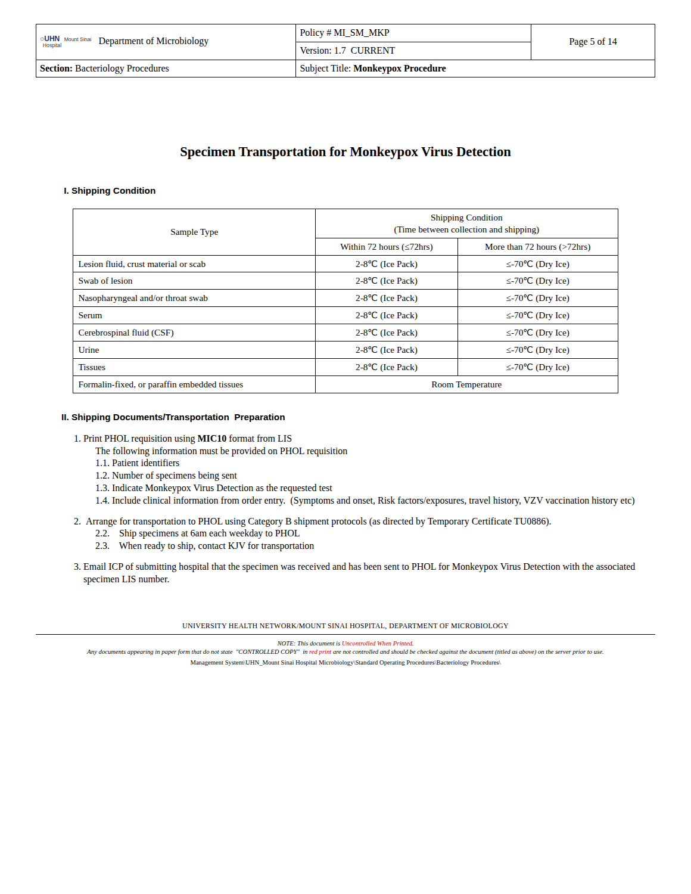| ○UHN Mount Sinai Hospital Department of Microbiology | Policy # MI_SM_MKP | Page 5 of 14 |
| Version: 1.7 CURRENT |
| Section: Bacteriology Procedures | Subject Title: Monkeypox Procedure |
Specimen Transportation for Monkeypox Virus Detection
Shipping Condition
| Sample Type | Shipping Condition (Time between collection and shipping) |
| --- | --- |
| Within 72 hours (≤72hrs) | More than 72 hours (>72hrs) |
| Lesion fluid, crust material or scab | 2-8℃ (Ice Pack) | ≤-70℃ (Dry Ice) |
| Swab of lesion | 2-8℃ (Ice Pack) | ≤-70℃ (Dry Ice) |
| Nasopharyngeal and/or throat swab | 2-8℃ (Ice Pack) | ≤-70℃ (Dry Ice) |
| Serum | 2-8℃ (Ice Pack) | ≤-70℃ (Dry Ice) |
| Cerebrospinal fluid (CSF) | 2-8℃ (Ice Pack) | ≤-70℃ (Dry Ice) |
| Urine | 2-8℃ (Ice Pack) | ≤-70℃ (Dry Ice) |
| Tissues | 2-8℃ (Ice Pack) | ≤-70℃ (Dry Ice) |
| Formalin-fixed, or paraffin embedded tissues | Room Temperature |
Shipping Documents/Transportation Preparation
Print PHOL requisition using MIC10 format from LIS The following information must be provided on PHOL requisition 1.1. Patient identifiers 1.2. Number of specimens being sent 1.3. Indicate Monkeypox Virus Detection as the requested test 1.4. Include clinical information from order entry. (Symptoms and onset, Risk factors/exposures, travel history, VZV vaccination history etc)
Arrange for transportation to PHOL using Category B shipment protocols (as directed by Temporary Certificate TU0886).
2.2. Ship specimens at 6am each weekday to PHOL
2.3. When ready to ship, contact KJV for transportation
Email ICP of submitting hospital that the specimen was received and has been sent to PHOL for Monkeypox Virus Detection with the associated specimen LIS number.
UNIVERSITY HEALTH NETWORK/MOUNT SINAI HOSPITAL, DEPARTMENT OF MICROBIOLOGY
NOTE: This document is Uncontrolled When Printed.
Any documents appearing in paper form that do not state "CONTROLLED COPY" in red print are not controlled and should be checked against the document (titled as above) on the server prior to use.
Management System\UHN_Mount Sinai Hospital Microbiology\Standard Operating Procedures\Bacteriology Procedures\